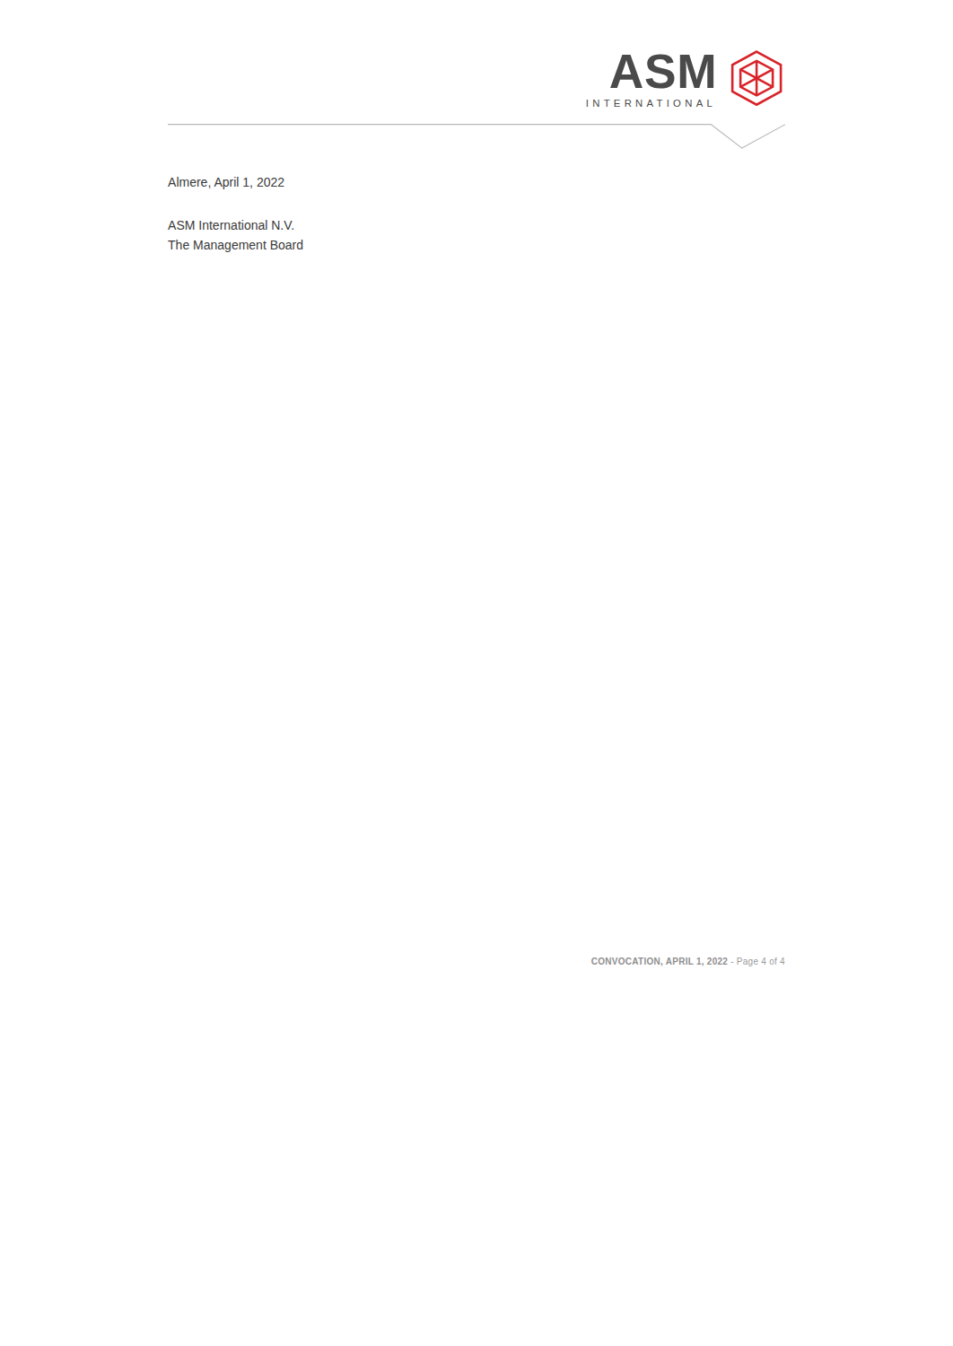ASM INTERNATIONAL
Almere, April 1, 2022
ASM International N.V.
The Management Board
CONVOCATION, APRIL 1, 2022 - Page 4 of 4